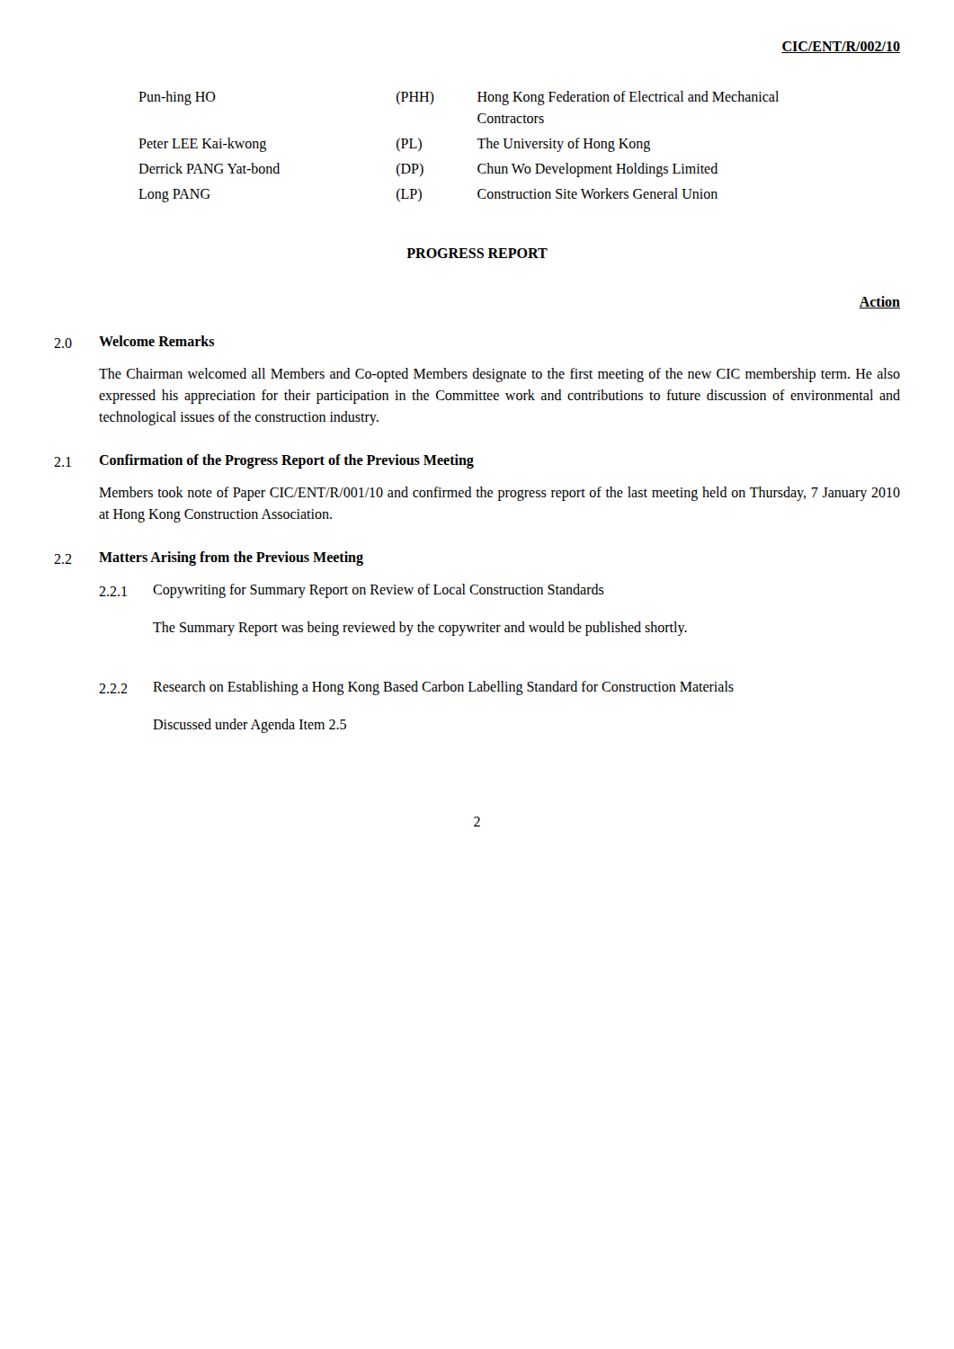CIC/ENT/R/002/10
| Pun-hing HO | (PHH) | Hong Kong Federation of Electrical and Mechanical Contractors |
| Peter LEE Kai-kwong | (PL) | The University of Hong Kong |
| Derrick PANG Yat-bond | (DP) | Chun Wo Development Holdings Limited |
| Long PANG | (LP) | Construction Site Workers General Union |
PROGRESS REPORT
Action
2.0
Welcome Remarks
The Chairman welcomed all Members and Co-opted Members designate to the first meeting of the new CIC membership term. He also expressed his appreciation for their participation in the Committee work and contributions to future discussion of environmental and technological issues of the construction industry.
2.1
Confirmation of the Progress Report of the Previous Meeting
Members took note of Paper CIC/ENT/R/001/10 and confirmed the progress report of the last meeting held on Thursday, 7 January 2010 at Hong Kong Construction Association.
2.2
Matters Arising from the Previous Meeting
2.2.1
Copywriting for Summary Report on Review of Local Construction Standards
The Summary Report was being reviewed by the copywriter and would be published shortly.
2.2.2
Research on Establishing a Hong Kong Based Carbon Labelling Standard for Construction Materials
Discussed under Agenda Item 2.5
2